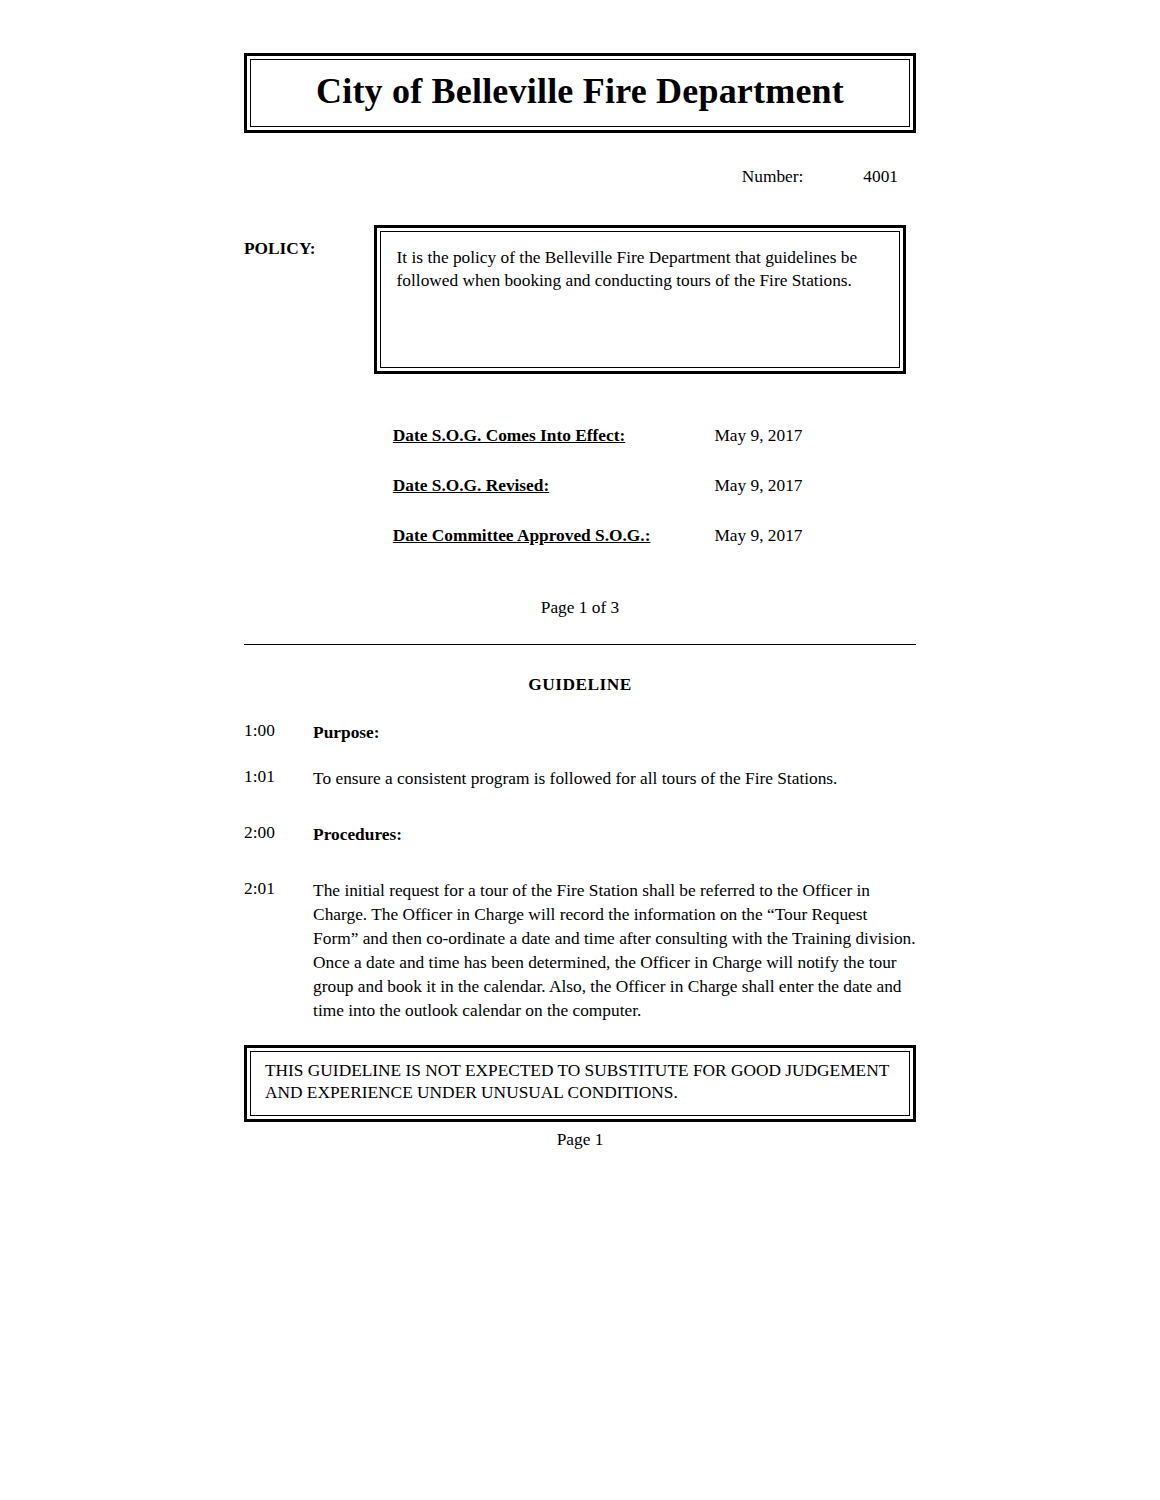City of Belleville Fire Department
Number: 4001
POLICY:
It is the policy of the Belleville Fire Department that guidelines be followed when booking and conducting tours of the Fire Stations.
Date S.O.G. Comes Into Effect:
May 9, 2017
Date S.O.G. Revised:
May 9, 2017
Date Committee Approved S.O.G.:
May 9, 2017
Page 1 of 3
GUIDELINE
1:00
Purpose:
1:01
To ensure a consistent program is followed for all tours of the Fire Stations.
2:00
Procedures:
2:01
The initial request for a tour of the Fire Station shall be referred to the Officer in Charge. The Officer in Charge will record the information on the “Tour Request Form” and then co-ordinate a date and time after consulting with the Training division. Once a date and time has been determined, the Officer in Charge will notify the tour group and book it in the calendar. Also, the Officer in Charge shall enter the date and time into the outlook calendar on the computer.
THIS GUIDELINE IS NOT EXPECTED TO SUBSTITUTE FOR GOOD JUDGEMENT AND EXPERIENCE UNDER UNUSUAL CONDITIONS.
Page 1